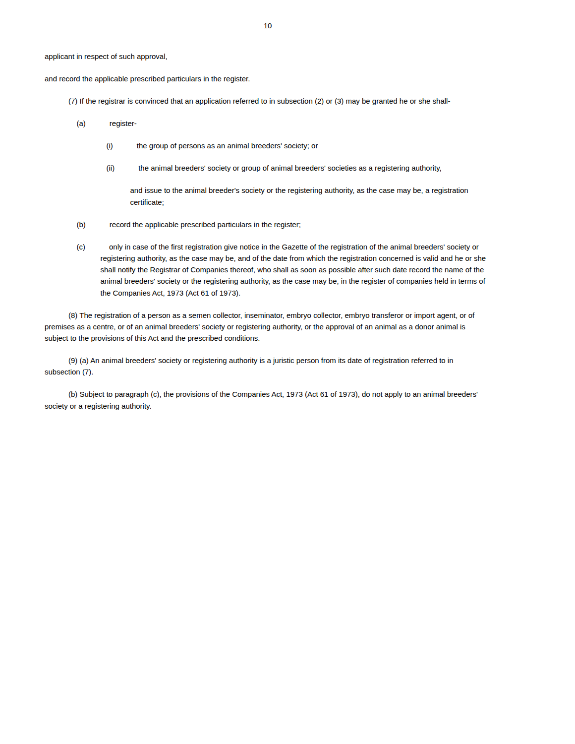10
applicant in respect of such approval,
and record the applicable prescribed particulars in the register.
(7) If the registrar is convinced that an application referred to in subsection (2) or (3) may be granted he or she shall-
(a) register-
(i) the group of persons as an animal breeders' society; or
(ii) the animal breeders' society or group of animal breeders' societies as a registering authority,
and issue to the animal breeder's society or the registering authority, as the case may be, a registration certificate;
(b) record the applicable prescribed particulars in the register;
(c) only in case of the first registration give notice in the Gazette of the registration of the animal breeders' society or registering authority, as the case may be, and of the date from which the registration concerned is valid and he or she shall notify the Registrar of Companies thereof, who shall as soon as possible after such date record the name of the animal breeders' society or the registering authority, as the case may be, in the register of companies held in terms of the Companies Act, 1973 (Act 61 of 1973).
(8) The registration of a person as a semen collector, inseminator, embryo collector, embryo transferor or import agent, or of premises as a centre, or of an animal breeders' society or registering authority, or the approval of an animal as a donor animal is subject to the provisions of this Act and the prescribed conditions.
(9) (a) An animal breeders' society or registering authority is a juristic person from its date of registration referred to in subsection (7).
(b) Subject to paragraph (c), the provisions of the Companies Act, 1973 (Act 61 of 1973), do not apply to an animal breeders' society or a registering authority.